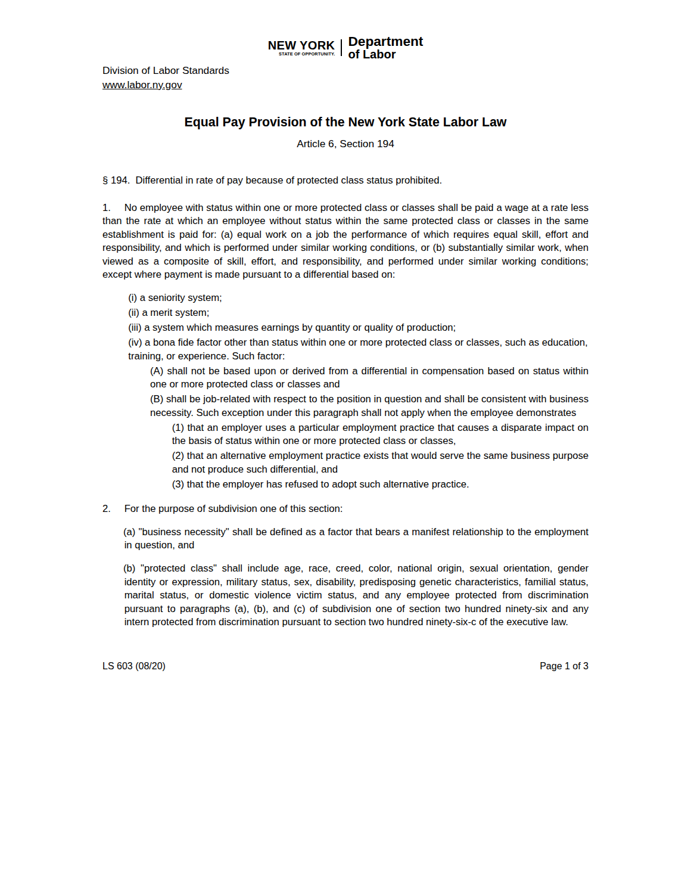NEW YORK STATE OF OPPORTUNITY.
Department of Labor
Division of Labor Standards
www.labor.ny.gov
Equal Pay Provision of the New York State Labor Law
Article 6, Section 194
§ 194. Differential in rate of pay because of protected class status prohibited.
1. No employee with status within one or more protected class or classes shall be paid a wage at a rate less than the rate at which an employee without status within the same protected class or classes in the same establishment is paid for: (a) equal work on a job the performance of which requires equal skill, effort and responsibility, and which is performed under similar working conditions, or (b) substantially similar work, when viewed as a composite of skill, effort, and responsibility, and performed under similar working conditions; except where payment is made pursuant to a differential based on:
(i) a seniority system;
(ii) a merit system;
(iii) a system which measures earnings by quantity or quality of production;
(iv) a bona fide factor other than status within one or more protected class or classes, such as education, training, or experience. Such factor:
(A) shall not be based upon or derived from a differential in compensation based on status within one or more protected class or classes and
(B) shall be job-related with respect to the position in question and shall be consistent with business necessity. Such exception under this paragraph shall not apply when the employee demonstrates
(1) that an employer uses a particular employment practice that causes a disparate impact on the basis of status within one or more protected class or classes,
(2) that an alternative employment practice exists that would serve the same business purpose and not produce such differential, and
(3) that the employer has refused to adopt such alternative practice.
2. For the purpose of subdivision one of this section:
(a) "business necessity" shall be defined as a factor that bears a manifest relationship to the employment in question, and
(b) "protected class" shall include age, race, creed, color, national origin, sexual orientation, gender identity or expression, military status, sex, disability, predisposing genetic characteristics, familial status, marital status, or domestic violence victim status, and any employee protected from discrimination pursuant to paragraphs (a), (b), and (c) of subdivision one of section two hundred ninety-six and any intern protected from discrimination pursuant to section two hundred ninety-six-c of the executive law.
LS 603 (08/20) Page 1 of 3